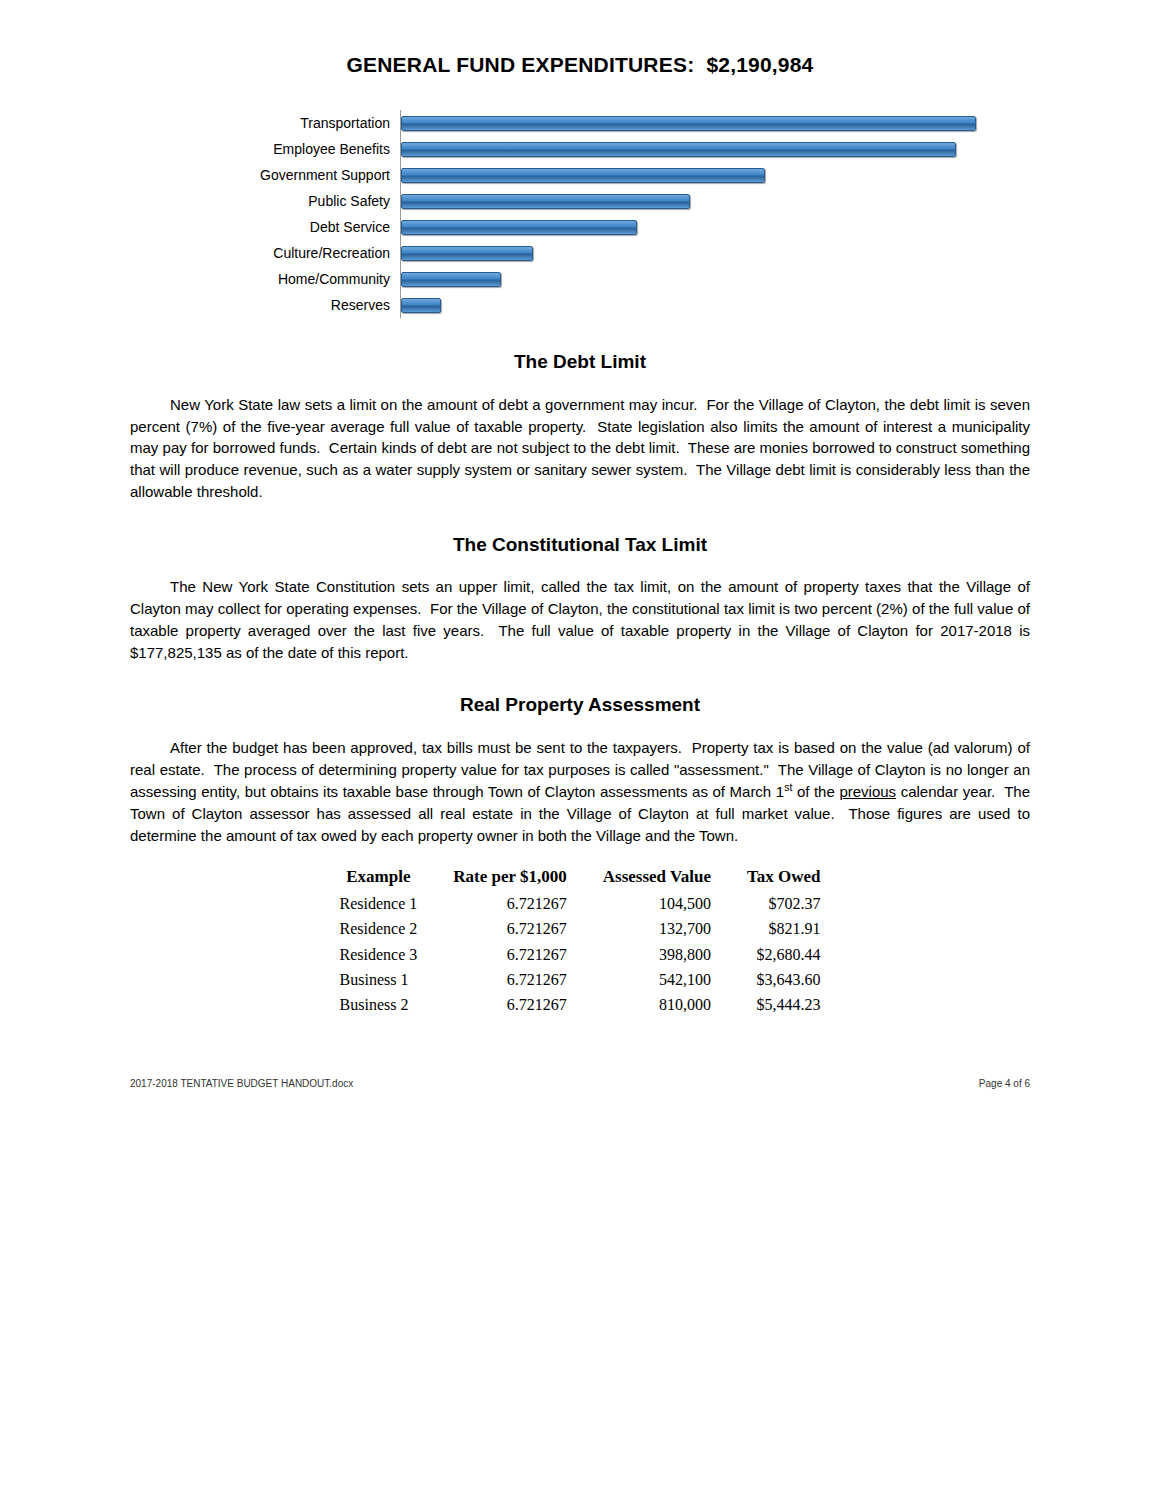GENERAL FUND EXPENDITURES: $2,190,984
Transportation
Employee Benefits
Government Support
Public Safety
Debt Service
Culture/Recreation
Home/Community
Reserves
The Debt Limit
New York State law sets a limit on the amount of debt a government may incur. For the Village of Clayton, the debt limit is seven percent (7%) of the five-year average full value of taxable property. State legislation also limits the amount of interest a municipality may pay for borrowed funds. Certain kinds of debt are not subject to the debt limit. These are monies borrowed to construct something that will produce revenue, such as a water supply system or sanitary sewer system. The Village debt limit is considerably less than the allowable threshold.
The Constitutional Tax Limit
The New York State Constitution sets an upper limit, called the tax limit, on the amount of property taxes that the Village of Clayton may collect for operating expenses. For the Village of Clayton, the constitutional tax limit is two percent (2%) of the full value of taxable property averaged over the last five years. The full value of taxable property in the Village of Clayton for 2017-2018 is $177,825,135 as of the date of this report.
Real Property Assessment
After the budget has been approved, tax bills must be sent to the taxpayers. Property tax is based on the value (ad valorum) of real estate. The process of determining property value for tax purposes is called "assessment." The Village of Clayton is no longer an assessing entity, but obtains its taxable base through Town of Clayton assessments as of March 1st of the previous calendar year. The Town of Clayton assessor has assessed all real estate in the Village of Clayton at full market value. Those figures are used to determine the amount of tax owed by each property owner in both the Village and the Town.
| Example | Rate per $1,000 | Assessed Value | Tax Owed |
| --- | --- | --- | --- |
| Residence 1 | 6.721267 | 104,500 | $702.37 |
| Residence 2 | 6.721267 | 132,700 | $821.91 |
| Residence 3 | 6.721267 | 398,800 | $2,680.44 |
| Business 1 | 6.721267 | 542,100 | $3,643.60 |
| Business 2 | 6.721267 | 810,000 | $5,444.23 |
2017-2018 TENTATIVE BUDGET HANDOUT.docx Page 4 of 6